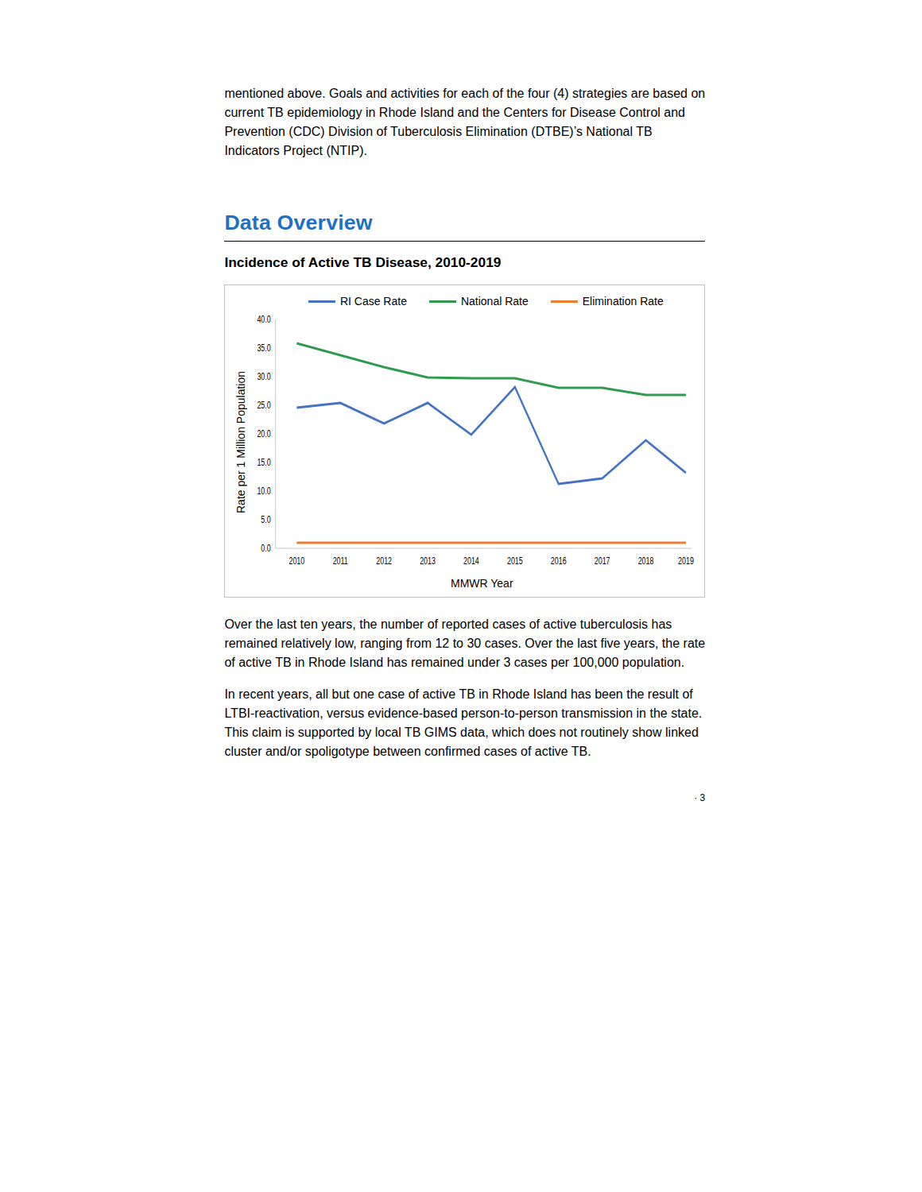mentioned above. Goals and activities for each of the four (4) strategies are based on current TB epidemiology in Rhode Island and the Centers for Disease Control and Prevention (CDC) Division of Tuberculosis Elimination (DTBE)’s National TB Indicators Project (NTIP).
Data Overview
Incidence of Active TB Disease, 2010-2019
Rate per 1 Million Population
RI Case Rate
National Rate
Elimination Rate
40.0 35.0 30.0 25.0 20.0 15.0 10.0 5.0 0.0 2010 2011 2012 2013 2014 2015 2016 2017 2018 2019
MMWR Year
Over the last ten years, the number of reported cases of active tuberculosis has remained relatively low, ranging from 12 to 30 cases. Over the last five years, the rate of active TB in Rhode Island has remained under 3 cases per 100,000 population.
In recent years, all but one case of active TB in Rhode Island has been the result of LTBI-reactivation, versus evidence-based person-to-person transmission in the state. This claim is supported by local TB GIMS data, which does not routinely show linked cluster and/or spoligotype between confirmed cases of active TB.
· 3